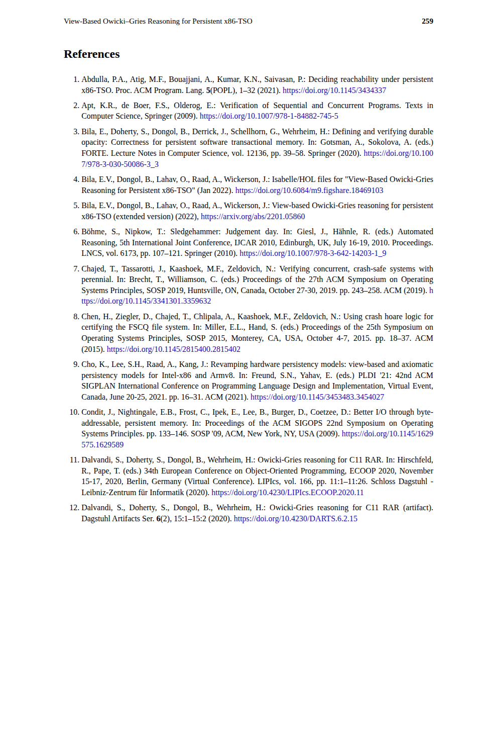View-Based Owicki–Gries Reasoning for Persistent x86-TSO 259
References
Abdulla, P.A., Atig, M.F., Bouajjani, A., Kumar, K.N., Saivasan, P.: Deciding reachability under persistent x86-TSO. Proc. ACM Program. Lang. 5(POPL), 1–32 (2021). https://doi.org/10.1145/3434337
Apt, K.R., de Boer, F.S., Olderog, E.: Verification of Sequential and Concurrent Programs. Texts in Computer Science, Springer (2009). https://doi.org/10.1007/978-1-84882-745-5
Bila, E., Doherty, S., Dongol, B., Derrick, J., Schellhorn, G., Wehrheim, H.: Defining and verifying durable opacity: Correctness for persistent software transactional memory. In: Gotsman, A., Sokolova, A. (eds.) FORTE. Lecture Notes in Computer Science, vol. 12136, pp. 39–58. Springer (2020). https://doi.org/10.1007/978-3-030-50086-3_3
Bila, E.V., Dongol, B., Lahav, O., Raad, A., Wickerson, J.: Isabelle/HOL files for "View-Based Owicki-Gries Reasoning for Persistent x86-TSO" (Jan 2022). https://doi.org/10.6084/m9.figshare.18469103
Bila, E.V., Dongol, B., Lahav, O., Raad, A., Wickerson, J.: View-based Owicki-Gries reasoning for persistent x86-TSO (extended version) (2022), https://arxiv.org/abs/2201.05860
Böhme, S., Nipkow, T.: Sledgehammer: Judgement day. In: Giesl, J., Hähnle, R. (eds.) Automated Reasoning, 5th International Joint Conference, IJCAR 2010, Edinburgh, UK, July 16-19, 2010. Proceedings. LNCS, vol. 6173, pp. 107–121. Springer (2010). https://doi.org/10.1007/978-3-642-14203-1_9
Chajed, T., Tassarotti, J., Kaashoek, M.F., Zeldovich, N.: Verifying concurrent, crash-safe systems with perennial. In: Brecht, T., Williamson, C. (eds.) Proceedings of the 27th ACM Symposium on Operating Systems Principles, SOSP 2019, Huntsville, ON, Canada, October 27-30, 2019. pp. 243–258. ACM (2019). https://doi.org/10.1145/3341301.3359632
Chen, H., Ziegler, D., Chajed, T., Chlipala, A., Kaashoek, M.F., Zeldovich, N.: Using crash hoare logic for certifying the FSCQ file system. In: Miller, E.L., Hand, S. (eds.) Proceedings of the 25th Symposium on Operating Systems Principles, SOSP 2015, Monterey, CA, USA, October 4-7, 2015. pp. 18–37. ACM (2015). https://doi.org/10.1145/2815400.2815402
Cho, K., Lee, S.H., Raad, A., Kang, J.: Revamping hardware persistency models: view-based and axiomatic persistency models for Intel-x86 and Armv8. In: Freund, S.N., Yahav, E. (eds.) PLDI '21: 42nd ACM SIGPLAN International Conference on Programming Language Design and Implementation, Virtual Event, Canada, June 20-25, 2021. pp. 16–31. ACM (2021). https://doi.org/10.1145/3453483.3454027
Condit, J., Nightingale, E.B., Frost, C., Ipek, E., Lee, B., Burger, D., Coetzee, D.: Better I/O through byte-addressable, persistent memory. In: Proceedings of the ACM SIGOPS 22nd Symposium on Operating Systems Principles. pp. 133–146. SOSP '09, ACM, New York, NY, USA (2009). https://doi.org/10.1145/1629575.1629589
Dalvandi, S., Doherty, S., Dongol, B., Wehrheim, H.: Owicki-Gries reasoning for C11 RAR. In: Hirschfeld, R., Pape, T. (eds.) 34th European Conference on Object-Oriented Programming, ECOOP 2020, November 15-17, 2020, Berlin, Germany (Virtual Conference). LIPIcs, vol. 166, pp. 11:1–11:26. Schloss Dagstuhl - Leibniz-Zentrum für Informatik (2020). https://doi.org/10.4230/LIPIcs.ECOOP.2020.11
Dalvandi, S., Doherty, S., Dongol, B., Wehrheim, H.: Owicki-Gries reasoning for C11 RAR (artifact). Dagstuhl Artifacts Ser. 6(2), 15:1–15:2 (2020). https://doi.org/10.4230/DARTS.6.2.15